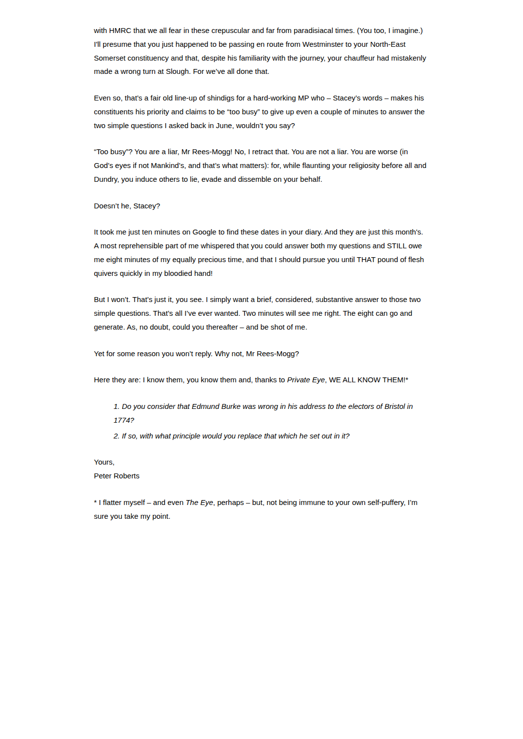with HMRC that we all fear in these crepuscular and far from paradisiacal times. (You too, I imagine.) I'll presume that you just happened to be passing en route from Westminster to your North-East Somerset constituency and that, despite his familiarity with the journey, your chauffeur had mistakenly made a wrong turn at Slough. For we’ve all done that.
Even so, that’s a fair old line-up of shindigs for a hard-working MP who – Stacey’s words – makes his constituents his priority and claims to be “too busy” to give up even a couple of minutes to answer the two simple questions I asked back in June, wouldn’t you say?
“Too busy”? You are a liar, Mr Rees-Mogg! No, I retract that. You are not a liar. You are worse (in God’s eyes if not Mankind’s, and that’s what matters): for, while flaunting your religiosity before all and Dundry, you induce others to lie, evade and dissemble on your behalf.
Doesn’t he, Stacey?
It took me just ten minutes on Google to find these dates in your diary. And they are just this month's. A most reprehensible part of me whispered that you could answer both my questions and STILL owe me eight minutes of my equally precious time, and that I should pursue you until THAT pound of flesh quivers quickly in my bloodied hand!
But I won’t. That’s just it, you see. I simply want a brief, considered, substantive answer to those two simple questions. That’s all I’ve ever wanted. Two minutes will see me right. The eight can go and generate. As, no doubt, could you thereafter – and be shot of me.
Yet for some reason you won’t reply. Why not, Mr Rees-Mogg?
Here they are: I know them, you know them and, thanks to Private Eye, WE ALL KNOW THEM!*
1. Do you consider that Edmund Burke was wrong in his address to the electors of Bristol in 1774?
2. If so, with what principle would you replace that which he set out in it?
Yours,
Peter Roberts
* I flatter myself – and even The Eye, perhaps – but, not being immune to your own self-puffery, I’m sure you take my point.